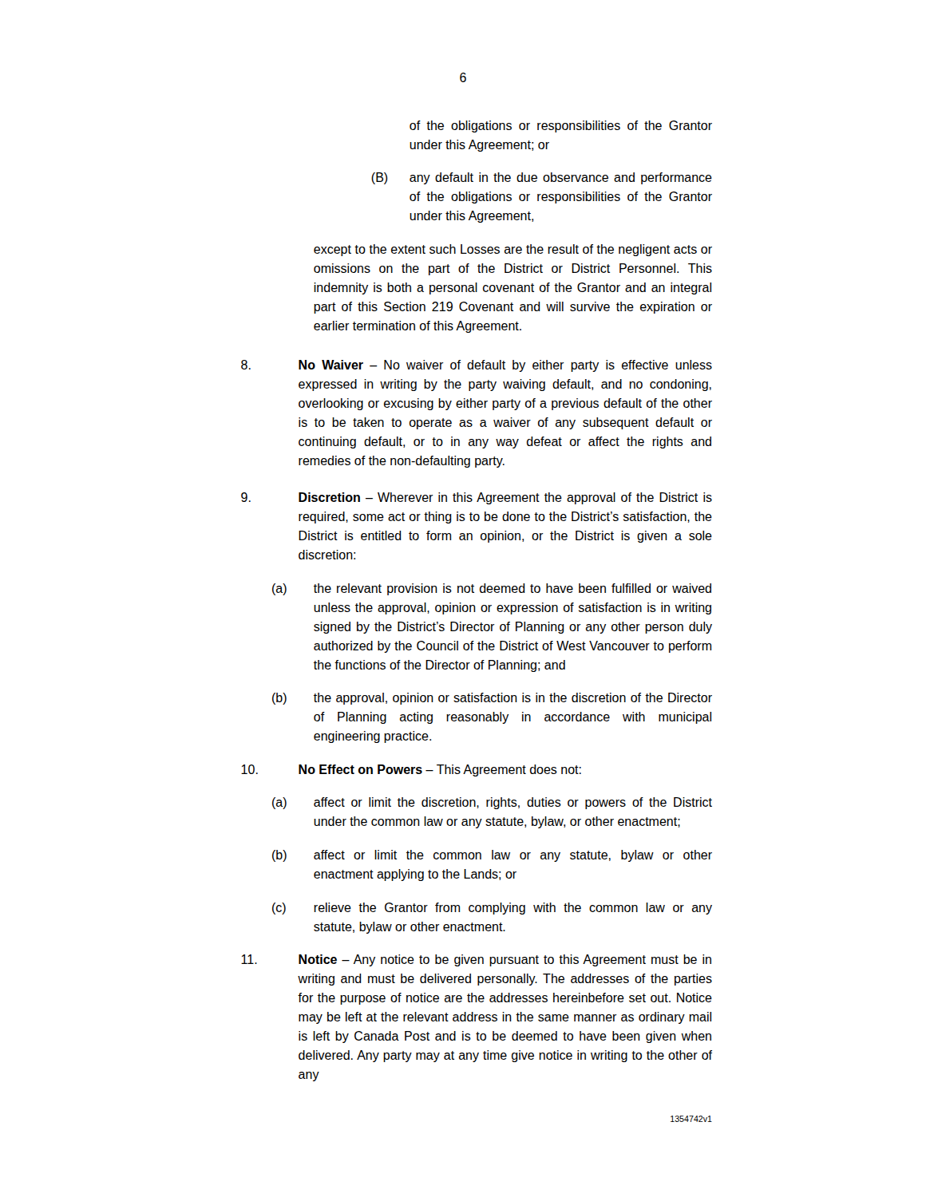6
of the obligations or responsibilities of the Grantor under this Agreement; or
(B) any default in the due observance and performance of the obligations or responsibilities of the Grantor under this Agreement,
except to the extent such Losses are the result of the negligent acts or omissions on the part of the District or District Personnel. This indemnity is both a personal covenant of the Grantor and an integral part of this Section 219 Covenant and will survive the expiration or earlier termination of this Agreement.
8. No Waiver – No waiver of default by either party is effective unless expressed in writing by the party waiving default, and no condoning, overlooking or excusing by either party of a previous default of the other is to be taken to operate as a waiver of any subsequent default or continuing default, or to in any way defeat or affect the rights and remedies of the non-defaulting party.
9. Discretion – Wherever in this Agreement the approval of the District is required, some act or thing is to be done to the District’s satisfaction, the District is entitled to form an opinion, or the District is given a sole discretion:
(a) the relevant provision is not deemed to have been fulfilled or waived unless the approval, opinion or expression of satisfaction is in writing signed by the District’s Director of Planning or any other person duly authorized by the Council of the District of West Vancouver to perform the functions of the Director of Planning; and
(b) the approval, opinion or satisfaction is in the discretion of the Director of Planning acting reasonably in accordance with municipal engineering practice.
10. No Effect on Powers – This Agreement does not:
(a) affect or limit the discretion, rights, duties or powers of the District under the common law or any statute, bylaw, or other enactment;
(b) affect or limit the common law or any statute, bylaw or other enactment applying to the Lands; or
(c) relieve the Grantor from complying with the common law or any statute, bylaw or other enactment.
11. Notice – Any notice to be given pursuant to this Agreement must be in writing and must be delivered personally. The addresses of the parties for the purpose of notice are the addresses hereinbefore set out. Notice may be left at the relevant address in the same manner as ordinary mail is left by Canada Post and is to be deemed to have been given when delivered. Any party may at any time give notice in writing to the other of any
1354742v1